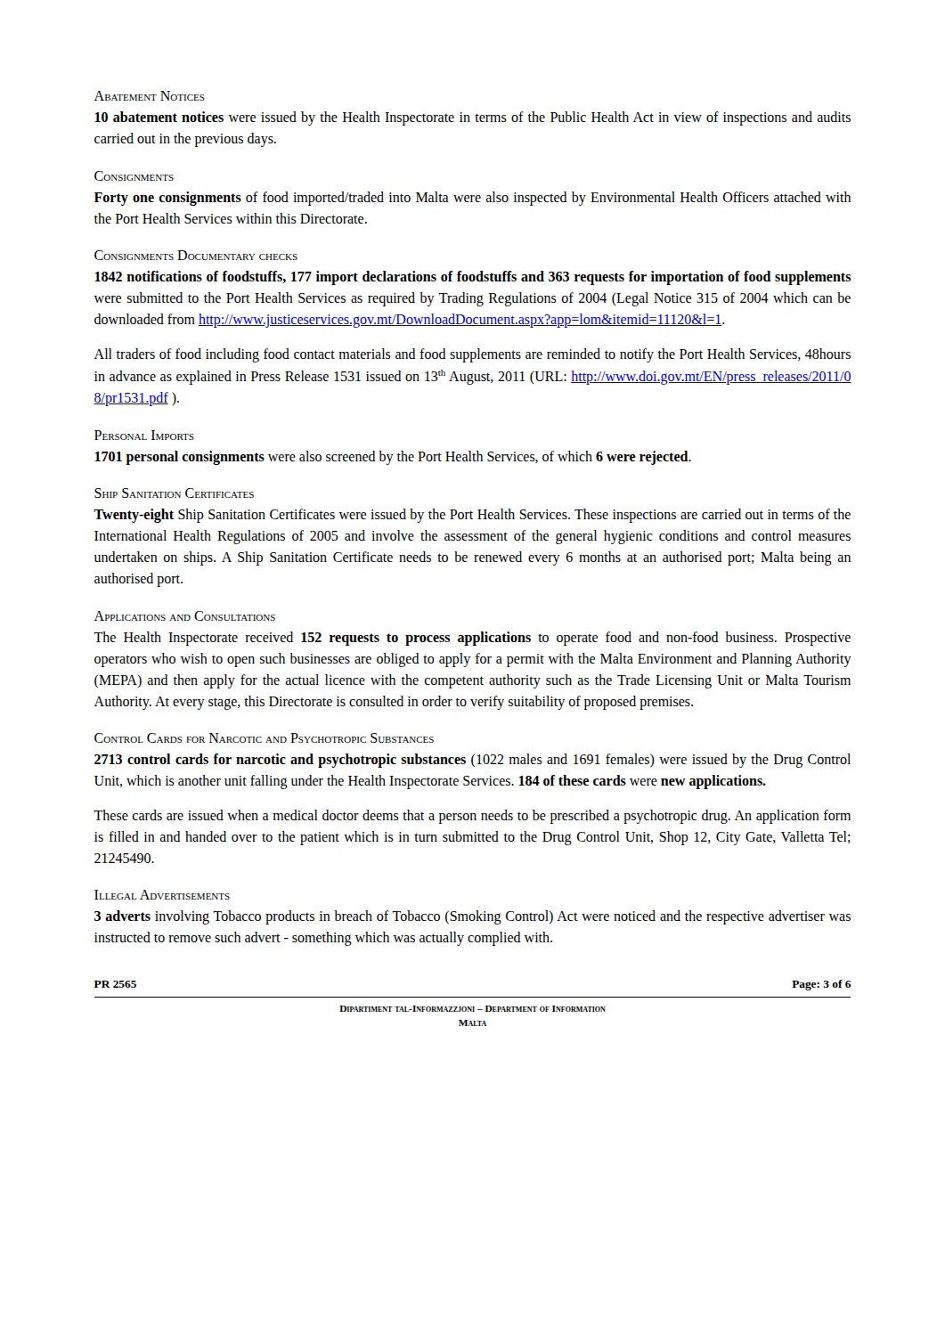Abatement Notices
10 abatement notices were issued by the Health Inspectorate in terms of the Public Health Act in view of inspections and audits carried out in the previous days.
Consignments
Forty one consignments of food imported/traded into Malta were also inspected by Environmental Health Officers attached with the Port Health Services within this Directorate.
Consignments Documentary checks
1842 notifications of foodstuffs, 177 import declarations of foodstuffs and 363 requests for importation of food supplements were submitted to the Port Health Services as required by Trading Regulations of 2004 (Legal Notice 315 of 2004 which can be downloaded from http://www.justiceservices.gov.mt/DownloadDocument.aspx?app=lom&itemid=11120&l=1.
All traders of food including food contact materials and food supplements are reminded to notify the Port Health Services, 48hours in advance as explained in Press Release 1531 issued on 13th August, 2011 (URL: http://www.doi.gov.mt/EN/press_releases/2011/08/pr1531.pdf ).
Personal Imports
1701 personal consignments were also screened by the Port Health Services, of which 6 were rejected.
Ship Sanitation Certificates
Twenty-eight Ship Sanitation Certificates were issued by the Port Health Services. These inspections are carried out in terms of the International Health Regulations of 2005 and involve the assessment of the general hygienic conditions and control measures undertaken on ships. A Ship Sanitation Certificate needs to be renewed every 6 months at an authorised port; Malta being an authorised port.
Applications and Consultations
The Health Inspectorate received 152 requests to process applications to operate food and non-food business. Prospective operators who wish to open such businesses are obliged to apply for a permit with the Malta Environment and Planning Authority (MEPA) and then apply for the actual licence with the competent authority such as the Trade Licensing Unit or Malta Tourism Authority. At every stage, this Directorate is consulted in order to verify suitability of proposed premises.
Control Cards for Narcotic and Psychotropic Substances
2713 control cards for narcotic and psychotropic substances (1022 males and 1691 females) were issued by the Drug Control Unit, which is another unit falling under the Health Inspectorate Services. 184 of these cards were new applications.
These cards are issued when a medical doctor deems that a person needs to be prescribed a psychotropic drug. An application form is filled in and handed over to the patient which is in turn submitted to the Drug Control Unit, Shop 12, City Gate, Valletta Tel; 21245490.
Illegal Advertisements
3 adverts involving Tobacco products in breach of Tobacco (Smoking Control) Act were noticed and the respective advertiser was instructed to remove such advert - something which was actually complied with.
PR 2565 Page: 3 of 6
Dipartiment tal-Informazzjoni – Department of Information
Malta